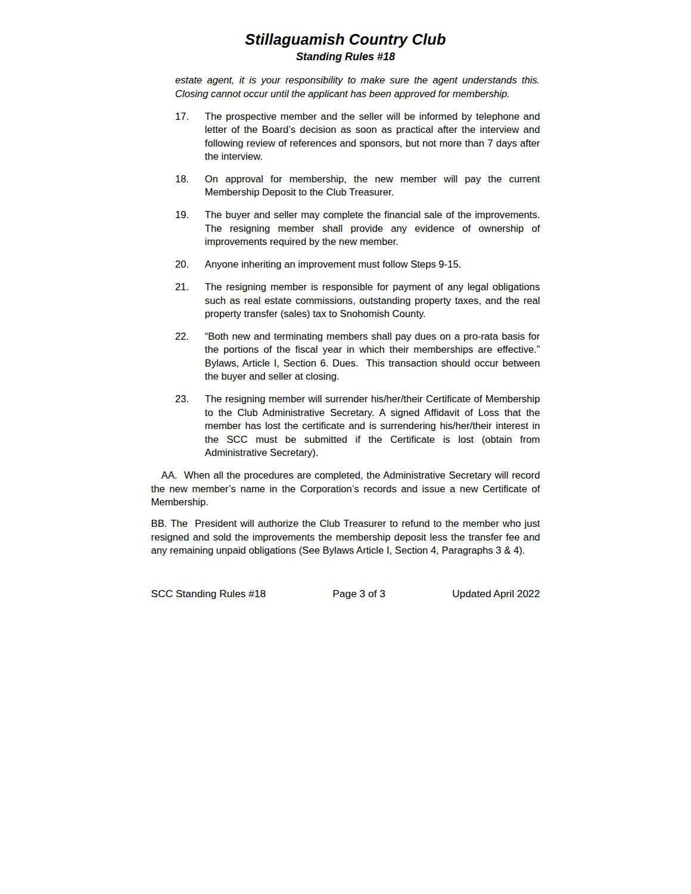Stillaguamish Country Club
Standing Rules #18
estate agent, it is your responsibility to make sure the agent understands this. Closing cannot occur until the applicant has been approved for membership.
17. The prospective member and the seller will be informed by telephone and letter of the Board’s decision as soon as practical after the interview and following review of references and sponsors, but not more than 7 days after the interview.
18. On approval for membership, the new member will pay the current Membership Deposit to the Club Treasurer.
19. The buyer and seller may complete the financial sale of the improvements. The resigning member shall provide any evidence of ownership of improvements required by the new member.
20. Anyone inheriting an improvement must follow Steps 9-15.
21. The resigning member is responsible for payment of any legal obligations such as real estate commissions, outstanding property taxes, and the real property transfer (sales) tax to Snohomish County.
22.“Both new and terminating members shall pay dues on a pro-rata basis for the portions of the fiscal year in which their memberships are effective.” Bylaws, Article I, Section 6. Dues. This transaction should occur between the buyer and seller at closing.
23. The resigning member will surrender his/her/their Certificate of Membership to the Club Administrative Secretary. A signed Affidavit of Loss that the member has lost the certificate and is surrendering his/her/their interest in the SCC must be submitted if the Certificate is lost (obtain from Administrative Secretary).
AA. When all the procedures are completed, the Administrative Secretary will record the new member’s name in the Corporation’s records and issue a new Certificate of Membership.
BB. The President will authorize the Club Treasurer to refund to the member who just resigned and sold the improvements the membership deposit less the transfer fee and any remaining unpaid obligations (See Bylaws Article I, Section 4, Paragraphs 3 & 4).
SCC Standing Rules #18
Page 3 of 3
Updated April 2022